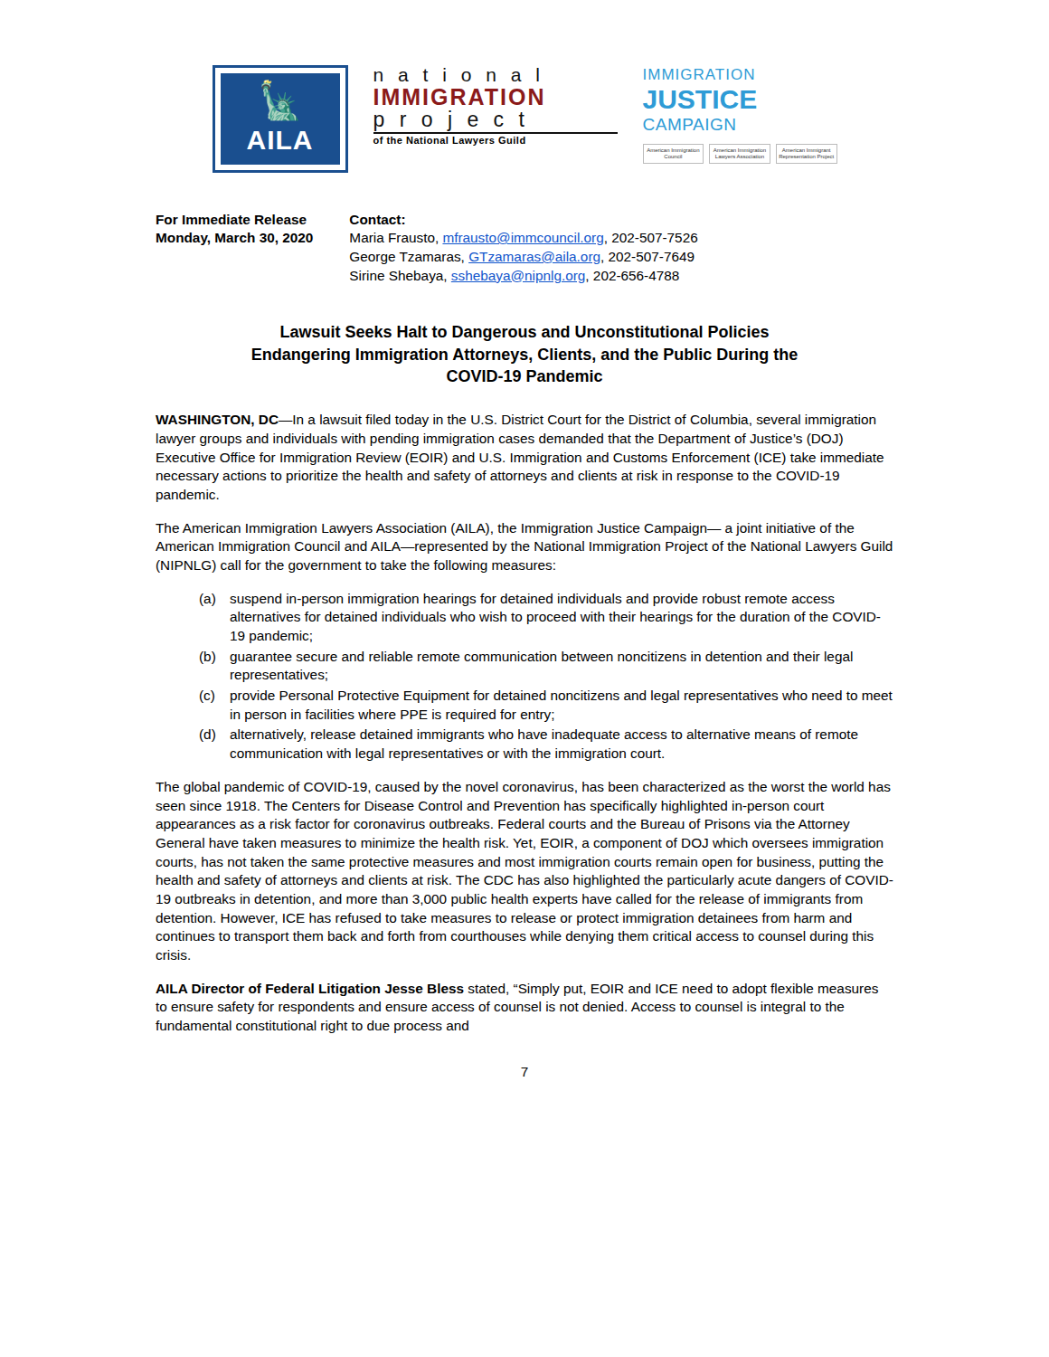🗽
AILA
n a t i o n a l
IMMIGRATION
p r o j e c t
of the National Lawyers Guild
IMMIGRATION
JUSTICE
CAMPAIGN
American Immigration Council
American Immigration Lawyers Association
American Immigrant Representation Project
For Immediate Release
Monday, March 30, 2020
Contact:
Maria Frausto, mfrausto@immcouncil.org, 202-507-7526
George Tzamaras, GTzamaras@aila.org, 202-507-7649
Sirine Shebaya, sshebaya@nipnlg.org, 202-656-4788
Lawsuit Seeks Halt to Dangerous and Unconstitutional Policies
Endangering Immigration Attorneys, Clients, and the Public During the
COVID-19 Pandemic
WASHINGTON, DC—In a lawsuit filed today in the U.S. District Court for the District of Columbia, several immigration lawyer groups and individuals with pending immigration cases demanded that the Department of Justice’s (DOJ) Executive Office for Immigration Review (EOIR) and U.S. Immigration and Customs Enforcement (ICE) take immediate necessary actions to prioritize the health and safety of attorneys and clients at risk in response to the COVID-19 pandemic.
The American Immigration Lawyers Association (AILA), the Immigration Justice Campaign— a joint initiative of the American Immigration Council and AILA—represented by the National Immigration Project of the National Lawyers Guild (NIPNLG) call for the government to take the following measures:
(a) suspend in-person immigration hearings for detained individuals and provide robust remote access alternatives for detained individuals who wish to proceed with their hearings for the duration of the COVID-19 pandemic;
(b) guarantee secure and reliable remote communication between noncitizens in detention and their legal representatives;
(c) provide Personal Protective Equipment for detained noncitizens and legal representatives who need to meet in person in facilities where PPE is required for entry;
(d) alternatively, release detained immigrants who have inadequate access to alternative means of remote communication with legal representatives or with the immigration court.
The global pandemic of COVID-19, caused by the novel coronavirus, has been characterized as the worst the world has seen since 1918. The Centers for Disease Control and Prevention has specifically highlighted in-person court appearances as a risk factor for coronavirus outbreaks. Federal courts and the Bureau of Prisons via the Attorney General have taken measures to minimize the health risk. Yet, EOIR, a component of DOJ which oversees immigration courts, has not taken the same protective measures and most immigration courts remain open for business, putting the health and safety of attorneys and clients at risk. The CDC has also highlighted the particularly acute dangers of COVID-19 outbreaks in detention, and more than 3,000 public health experts have called for the release of immigrants from detention. However, ICE has refused to take measures to release or protect immigration detainees from harm and continues to transport them back and forth from courthouses while denying them critical access to counsel during this crisis.
AILA Director of Federal Litigation Jesse Bless stated, “Simply put, EOIR and ICE need to adopt flexible measures to ensure safety for respondents and ensure access of counsel is not denied. Access to counsel is integral to the fundamental constitutional right to due process and
7